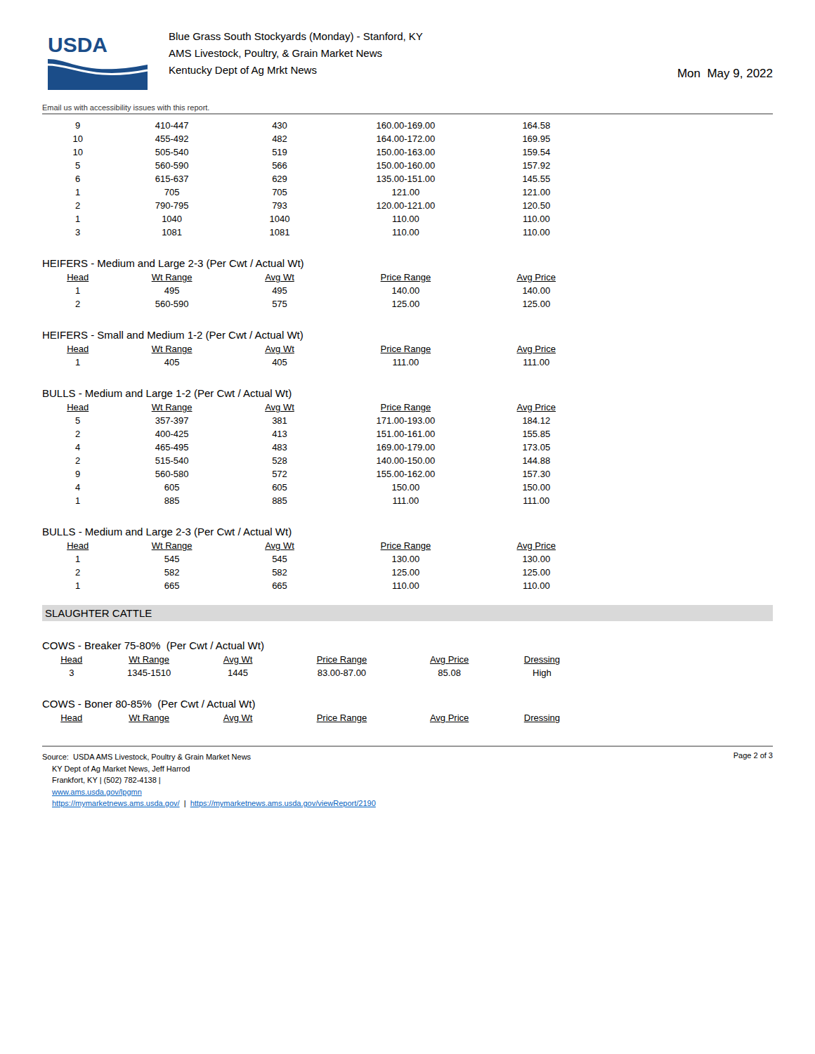USDA
Blue Grass South Stockyards (Monday) - Stanford, KY
AMS Livestock, Poultry, & Grain Market News
Kentucky Dept of Ag Mrkt News
Mon May 9, 2022
Email us with accessibility issues with this report.
| 9 | 410-447 | 430 | 160.00-169.00 | 164.58 |
| 10 | 455-492 | 482 | 164.00-172.00 | 169.95 |
| 10 | 505-540 | 519 | 150.00-163.00 | 159.54 |
| 5 | 560-590 | 566 | 150.00-160.00 | 157.92 |
| 6 | 615-637 | 629 | 135.00-151.00 | 145.55 |
| 1 | 705 | 705 | 121.00 | 121.00 |
| 2 | 790-795 | 793 | 120.00-121.00 | 120.50 |
| 1 | 1040 | 1040 | 110.00 | 110.00 |
| 3 | 1081 | 1081 | 110.00 | 110.00 |
HEIFERS - Medium and Large 2-3 (Per Cwt / Actual Wt)
| Head | Wt Range | Avg Wt | Price Range | Avg Price |
| --- | --- | --- | --- | --- |
| 1 | 495 | 495 | 140.00 | 140.00 |
| 2 | 560-590 | 575 | 125.00 | 125.00 |
HEIFERS - Small and Medium 1-2 (Per Cwt / Actual Wt)
| Head | Wt Range | Avg Wt | Price Range | Avg Price |
| --- | --- | --- | --- | --- |
| 1 | 405 | 405 | 111.00 | 111.00 |
BULLS - Medium and Large 1-2 (Per Cwt / Actual Wt)
| Head | Wt Range | Avg Wt | Price Range | Avg Price |
| --- | --- | --- | --- | --- |
| 5 | 357-397 | 381 | 171.00-193.00 | 184.12 |
| 2 | 400-425 | 413 | 151.00-161.00 | 155.85 |
| 4 | 465-495 | 483 | 169.00-179.00 | 173.05 |
| 2 | 515-540 | 528 | 140.00-150.00 | 144.88 |
| 9 | 560-580 | 572 | 155.00-162.00 | 157.30 |
| 4 | 605 | 605 | 150.00 | 150.00 |
| 1 | 885 | 885 | 111.00 | 111.00 |
BULLS - Medium and Large 2-3 (Per Cwt / Actual Wt)
| Head | Wt Range | Avg Wt | Price Range | Avg Price |
| --- | --- | --- | --- | --- |
| 1 | 545 | 545 | 130.00 | 130.00 |
| 2 | 582 | 582 | 125.00 | 125.00 |
| 1 | 665 | 665 | 110.00 | 110.00 |
SLAUGHTER CATTLE
COWS - Breaker 75-80% (Per Cwt / Actual Wt)
| Head | Wt Range | Avg Wt | Price Range | Avg Price | Dressing |
| --- | --- | --- | --- | --- | --- |
| 3 | 1345-1510 | 1445 | 83.00-87.00 | 85.08 | High |
COWS - Boner 80-85% (Per Cwt / Actual Wt)
| Head | Wt Range | Avg Wt | Price Range | Avg Price | Dressing |
| --- | --- | --- | --- | --- | --- |
Source: USDA AMS Livestock, Poultry & Grain Market News
KY Dept of Ag Market News, Jeff Harrod
Frankfort, KY | (502) 782-4138 |
www.ams.usda.gov/lpgmn
https://mymarketnews.ams.usda.gov/ | https://mymarketnews.ams.usda.gov/viewReport/2190
Page 2 of 3